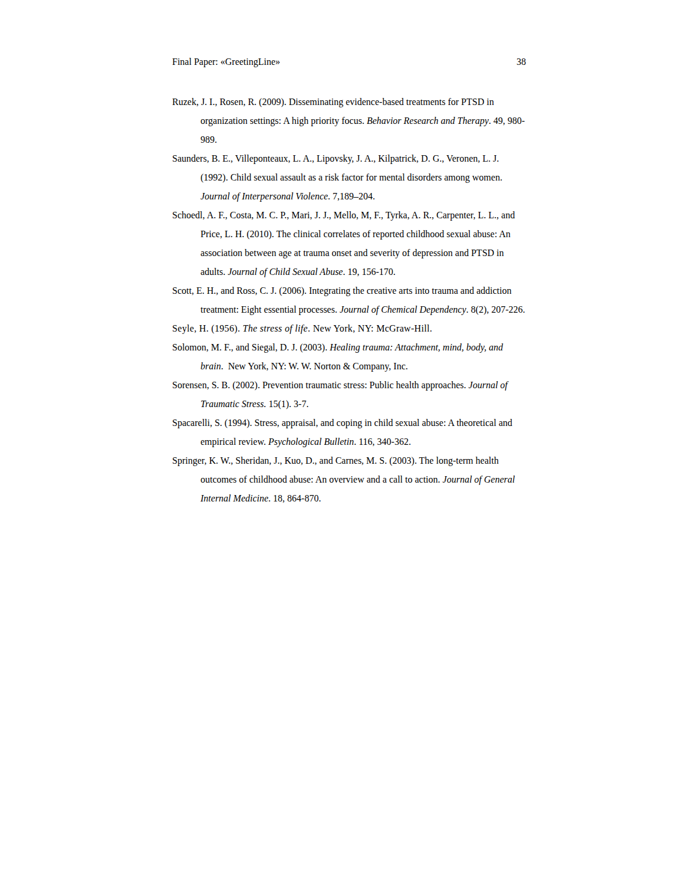Final Paper: «GreetingLine» 38
Ruzek, J. I., Rosen, R. (2009). Disseminating evidence-based treatments for PTSD in organization settings: A high priority focus. Behavior Research and Therapy. 49, 980-989.
Saunders, B. E., Villeponteaux, L. A., Lipovsky, J. A., Kilpatrick, D. G., Veronen, L. J. (1992). Child sexual assault as a risk factor for mental disorders among women. Journal of Interpersonal Violence. 7,189–204.
Schoedl, A. F., Costa, M. C. P., Mari, J. J., Mello, M, F., Tyrka, A. R., Carpenter, L. L., and Price, L. H. (2010). The clinical correlates of reported childhood sexual abuse: An association between age at trauma onset and severity of depression and PTSD in adults. Journal of Child Sexual Abuse. 19, 156-170.
Scott, E. H., and Ross, C. J. (2006). Integrating the creative arts into trauma and addiction treatment: Eight essential processes. Journal of Chemical Dependency. 8(2), 207-226.
Seyle, H. (1956). The stress of life. New York, NY: McGraw-Hill.
Solomon, M. F., and Siegal, D. J. (2003). Healing trauma: Attachment, mind, body, and brain. New York, NY: W. W. Norton & Company, Inc.
Sorensen, S. B. (2002). Prevention traumatic stress: Public health approaches. Journal of Traumatic Stress. 15(1). 3-7.
Spacarelli, S. (1994). Stress, appraisal, and coping in child sexual abuse: A theoretical and empirical review. Psychological Bulletin. 116, 340-362.
Springer, K. W., Sheridan, J., Kuo, D., and Carnes, M. S. (2003). The long-term health outcomes of childhood abuse: An overview and a call to action. Journal of General Internal Medicine. 18, 864-870.